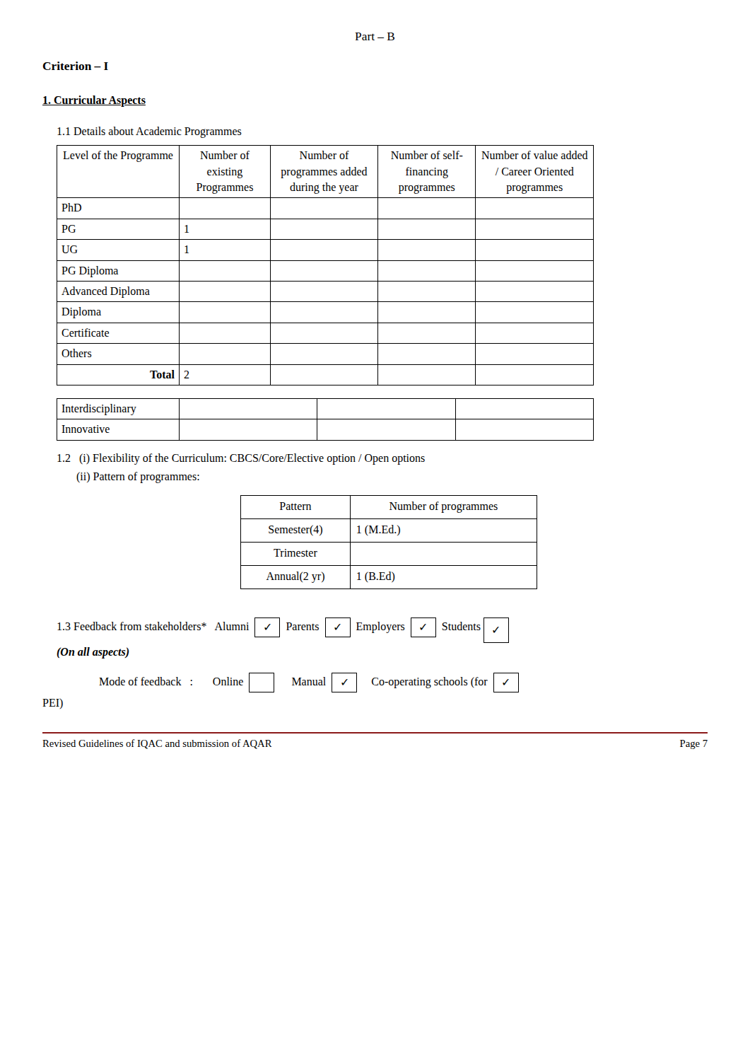Part – B
Criterion – I
1. Curricular Aspects
1.1 Details about Academic Programmes
| Level of the Programme | Number of existing Programmes | Number of programmes added during the year | Number of self-financing programmes | Number of value added / Career Oriented programmes |
| --- | --- | --- | --- | --- |
| PhD | | | | |
| PG | 1 | | | |
| UG | 1 | | | |
| PG Diploma | | | | |
| Advanced Diploma | | | | |
| Diploma | | | | |
| Certificate | | | | |
| Others | | | | |
| Total | 2 | | | |
| Interdisciplinary | | | |
| Innovative | | | |
1.2 (i) Flexibility of the Curriculum: CBCS/Core/Elective option / Open options
(ii) Pattern of programmes:
| Pattern | Number of programmes |
| --- | --- |
| Semester(4) | 1 (M.Ed.) |
| Trimester | |
| Annual(2 yr) | 1 (B.Ed) |
1.3 Feedback from stakeholders* Alumni ✓ Parents ✓ Employers ✓ Students✓
(On all aspects)
Mode of feedback : Online Manual ✓ Co-operating schools (for ✓
PEI)
Revised Guidelines of IQAC and submission of AQAR Page 7